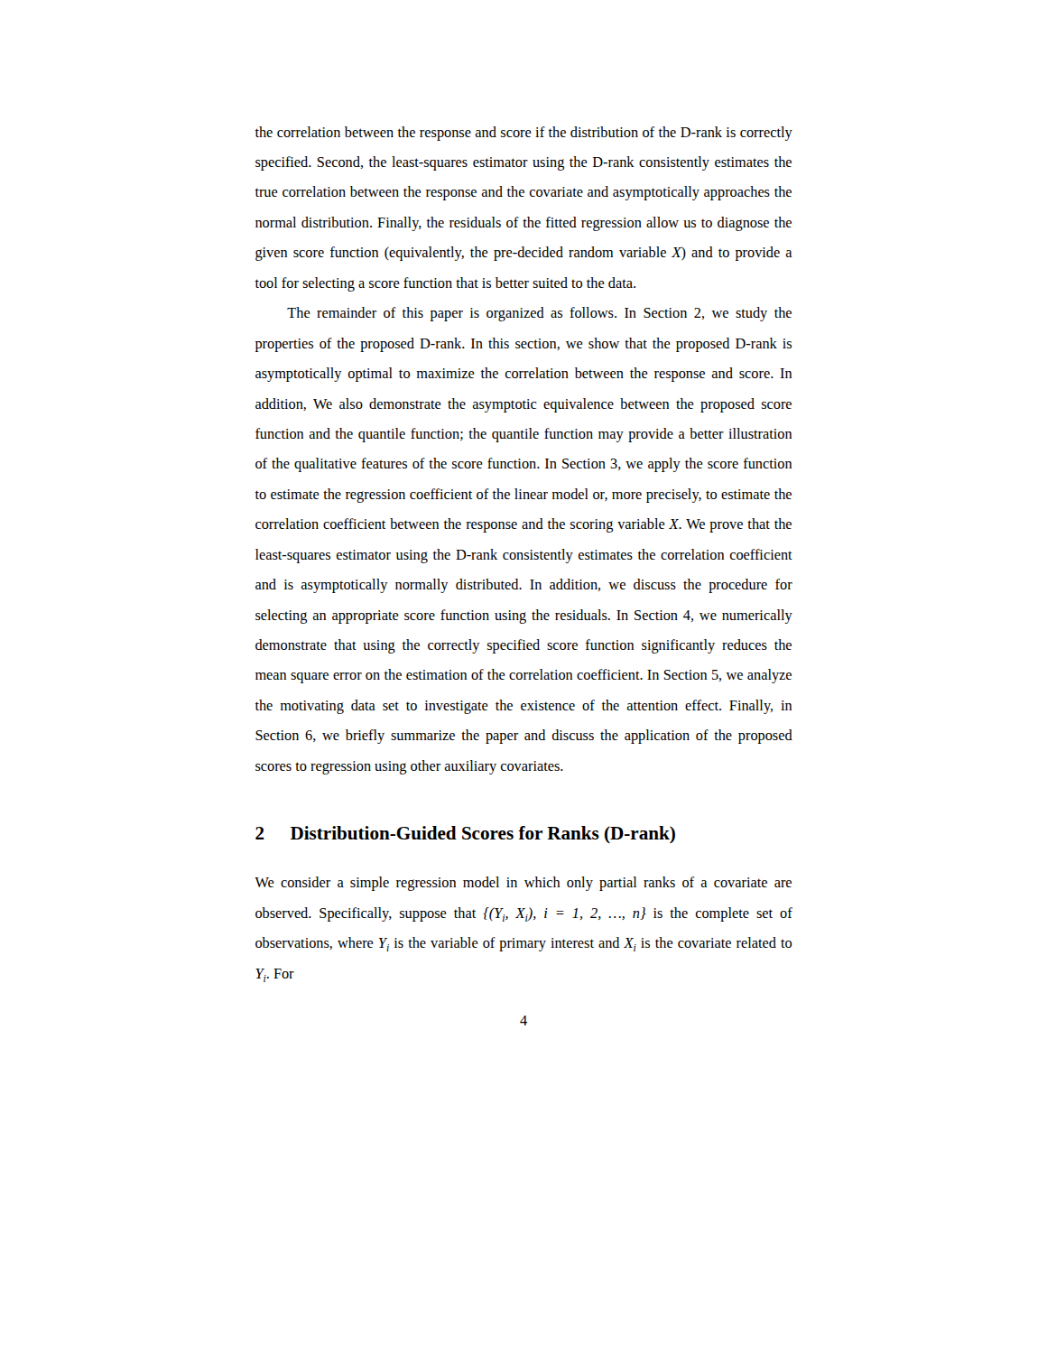the correlation between the response and score if the distribution of the D-rank is correctly specified. Second, the least-squares estimator using the D-rank consistently estimates the true correlation between the response and the covariate and asymptotically approaches the normal distribution. Finally, the residuals of the fitted regression allow us to diagnose the given score function (equivalently, the pre-decided random variable X) and to provide a tool for selecting a score function that is better suited to the data.
The remainder of this paper is organized as follows. In Section 2, we study the properties of the proposed D-rank. In this section, we show that the proposed D-rank is asymptotically optimal to maximize the correlation between the response and score. In addition, We also demonstrate the asymptotic equivalence between the proposed score function and the quantile function; the quantile function may provide a better illustration of the qualitative features of the score function. In Section 3, we apply the score function to estimate the regression coefficient of the linear model or, more precisely, to estimate the correlation coefficient between the response and the scoring variable X. We prove that the least-squares estimator using the D-rank consistently estimates the correlation coefficient and is asymptotically normally distributed. In addition, we discuss the procedure for selecting an appropriate score function using the residuals. In Section 4, we numerically demonstrate that using the correctly specified score function significantly reduces the mean square error on the estimation of the correlation coefficient. In Section 5, we analyze the motivating data set to investigate the existence of the attention effect. Finally, in Section 6, we briefly summarize the paper and discuss the application of the proposed scores to regression using other auxiliary covariates.
2 Distribution-Guided Scores for Ranks (D-rank)
We consider a simple regression model in which only partial ranks of a covariate are observed. Specifically, suppose that {(Yi, Xi), i = 1, 2, …, n} is the complete set of observations, where Yi is the variable of primary interest and Xi is the covariate related to Yi. For
4